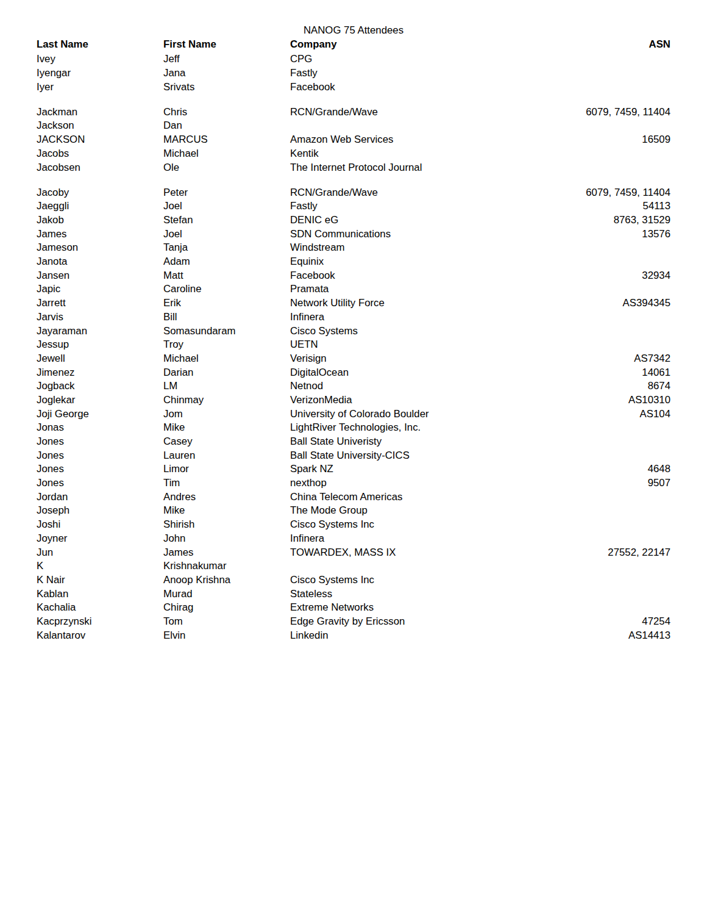NANOG 75 Attendees
| Last Name | First Name | Company | ASN |
| --- | --- | --- | --- |
| Ivey | Jeff | CPG | |
| Iyengar | Jana | Fastly | |
| Iyer | Srivats | Facebook | |
| Jackman | Chris | RCN/Grande/Wave | 6079, 7459, 11404 |
| Jackson | Dan | | |
| JACKSON | MARCUS | Amazon Web Services | 16509 |
| Jacobs | Michael | Kentik | |
| Jacobsen | Ole | The Internet Protocol Journal | |
| Jacoby | Peter | RCN/Grande/Wave | 6079, 7459, 11404 |
| Jaeggli | Joel | Fastly | 54113 |
| Jakob | Stefan | DENIC eG | 8763, 31529 |
| James | Joel | SDN Communications | 13576 |
| Jameson | Tanja | Windstream | |
| Janota | Adam | Equinix | |
| Jansen | Matt | Facebook | 32934 |
| Japic | Caroline | Pramata | |
| Jarrett | Erik | Network Utility Force | AS394345 |
| Jarvis | Bill | Infinera | |
| Jayaraman | Somasundaram | Cisco Systems | |
| Jessup | Troy | UETN | |
| Jewell | Michael | Verisign | AS7342 |
| Jimenez | Darian | DigitalOcean | 14061 |
| Jogback | LM | Netnod | 8674 |
| Joglekar | Chinmay | VerizonMedia | AS10310 |
| Joji George | Jom | University of Colorado Boulder | AS104 |
| Jonas | Mike | LightRiver Technologies, Inc. | |
| Jones | Casey | Ball State Univeristy | |
| Jones | Lauren | Ball State University-CICS | |
| Jones | Limor | Spark NZ | 4648 |
| Jones | Tim | nexthop | 9507 |
| Jordan | Andres | China Telecom Americas | |
| Joseph | Mike | The Mode Group | |
| Joshi | Shirish | Cisco Systems Inc | |
| Joyner | John | Infinera | |
| Jun | James | TOWARDEX, MASS IX | 27552, 22147 |
| K | Krishnakumar | | |
| K Nair | Anoop Krishna | Cisco Systems Inc | |
| Kablan | Murad | Stateless | |
| Kachalia | Chirag | Extreme Networks | |
| Kacprzynski | Tom | Edge Gravity by Ericsson | 47254 |
| Kalantarov | Elvin | Linkedin | AS14413 |